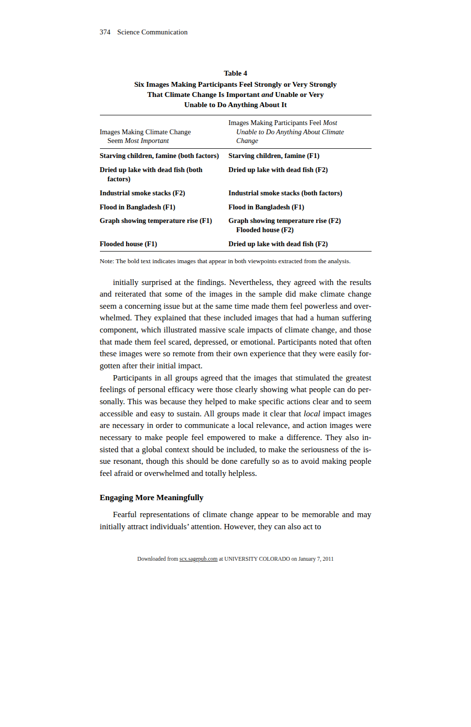374 Science Communication
Table 4 Six Images Making Participants Feel Strongly or Very Strongly
That Climate Change Is Important and Unable or Very
Unable to Do Anything About It
| Images Making Climate Change Seem Most Important | Images Making Participants Feel Most Unable to Do Anything About Climate Change |
| --- | --- |
| Starving children, famine (both factors) | Starving children, famine (F1) |
| Dried up lake with dead fish (both factors) | Dried up lake with dead fish (F2) |
| Industrial smoke stacks (F2) | Industrial smoke stacks (both factors) |
| Flood in Bangladesh (F1) | Flood in Bangladesh (F1) |
| Graph showing temperature rise (F1) | Graph showing temperature rise (F2) Flooded house (F2) |
| Flooded house (F1) | Dried up lake with dead fish (F2) |
Note: The bold text indicates images that appear in both viewpoints extracted from the analysis.
initially surprised at the findings. Nevertheless, they agreed with the results and reiterated that some of the images in the sample did make climate change seem a concerning issue but at the same time made them feel powerless and overwhelmed. They explained that these included images that had a human suffering component, which illustrated massive scale impacts of climate change, and those that made them feel scared, depressed, or emotional. Participants noted that often these images were so remote from their own experience that they were easily forgotten after their initial impact.
Participants in all groups agreed that the images that stimulated the greatest feelings of personal efficacy were those clearly showing what people can do personally. This was because they helped to make specific actions clear and to seem accessible and easy to sustain. All groups made it clear that local impact images are necessary in order to communicate a local relevance, and action images were necessary to make people feel empowered to make a difference. They also insisted that a global context should be included, to make the seriousness of the issue resonant, though this should be done carefully so as to avoid making people feel afraid or overwhelmed and totally helpless.
Engaging More Meaningfully
Fearful representations of climate change appear to be memorable and may initially attract individuals’ attention. However, they can also act to
Downloaded from scx.sagepub.com at UNIVERSITY COLORADO on January 7, 2011